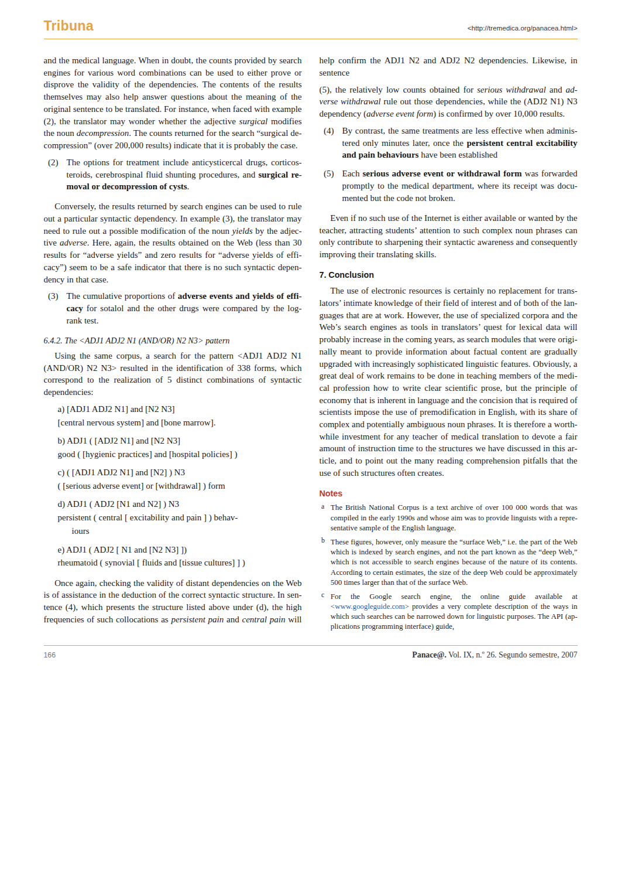Tribuna
<http://tremedica.org/panacea.html>
and the medical language. When in doubt, the counts provided by search engines for various word combinations can be used to either prove or disprove the validity of the dependencies. The contents of the results themselves may also help answer questions about the meaning of the original sentence to be translated. For instance, when faced with example (2), the translator may wonder whether the adjective surgical modifies the noun decompression. The counts returned for the search “surgical decompression” (over 200,000 results) indicate that it is probably the case.
(2) The options for treatment include anticysticercal drugs, corticosteroids, cerebrospinal fluid shunting procedures, and surgical removal or decompression of cysts.
Conversely, the results returned by search engines can be used to rule out a particular syntactic dependency. In example (3), the translator may need to rule out a possible modification of the noun yields by the adjective adverse. Here, again, the results obtained on the Web (less than 30 results for “adverse yields” and zero results for “adverse yields of efficacy”) seem to be a safe indicator that there is no such syntactic dependency in that case.
(3) The cumulative proportions of adverse events and yields of efficacy for sotalol and the other drugs were compared by the log-rank test.
6.4.2. The <ADJ1 ADJ2 N1 (AND/OR) N2 N3> pattern
Using the same corpus, a search for the pattern <ADJ1 ADJ2 N1 (AND/OR) N2 N3> resulted in the identification of 338 forms, which correspond to the realization of 5 distinct combinations of syntactic dependencies:
a) [ADJ1 ADJ2 N1] and [N2 N3]
[central nervous system] and [bone marrow].
b) ADJ1 ( [ADJ2 N1] and [N2 N3]
good ( [hygienic practices] and [hospital policies] )
c) ( [ADJ1 ADJ2 N1] and [N2] ) N3
( [serious adverse event] or [withdrawal] ) form
d) ADJ1 ( ADJ2 [N1 and N2] ) N3
persistent ( central [ excitability and pain ] ) behav-
iours
e) ADJ1 ( ADJ2 [ N1 and [N2 N3] ])
rheumatoid ( synovial [ fluids and [tissue cultures] ] )
Once again, checking the validity of distant dependencies on the Web is of assistance in the deduction of the correct syntactic structure. In sentence (4), which presents the structure listed above under (d), the high frequencies of such collocations as persistent pain and central pain will help confirm the ADJ1 N2 and ADJ2 N2 dependencies. Likewise, in sentence
(5), the relatively low counts obtained for serious withdrawal and adverse withdrawal rule out those dependencies, while the (ADJ2 N1) N3 dependency (adverse event form) is confirmed by over 10,000 results.
(4) By contrast, the same treatments are less effective when administered only minutes later, once the persistent central excitability and pain behaviours have been established
(5) Each serious adverse event or withdrawal form was forwarded promptly to the medical department, where its receipt was documented but the code not broken.
Even if no such use of the Internet is either available or wanted by the teacher, attracting students’ attention to such complex noun phrases can only contribute to sharpening their syntactic awareness and consequently improving their translating skills.
7. Conclusion
The use of electronic resources is certainly no replacement for translators’ intimate knowledge of their field of interest and of both of the languages that are at work. However, the use of specialized corpora and the Web’s search engines as tools in translators’ quest for lexical data will probably increase in the coming years, as search modules that were originally meant to provide information about factual content are gradually upgraded with increasingly sophisticated linguistic features. Obviously, a great deal of work remains to be done in teaching members of the medical profession how to write clear scientific prose, but the principle of economy that is inherent in language and the concision that is required of scientists impose the use of premodification in English, with its share of complex and potentially ambiguous noun phrases. It is therefore a worthwhile investment for any teacher of medical translation to devote a fair amount of instruction time to the structures we have discussed in this article, and to point out the many reading comprehension pitfalls that the use of such structures often creates.
Notes
a The British National Corpus is a text archive of over 100 000 words that was compiled in the early 1990s and whose aim was to provide linguists with a representative sample of the English language.
b These figures, however, only measure the “surface Web,” i.e. the part of the Web which is indexed by search engines, and not the part known as the “deep Web,” which is not accessible to search engines because of the nature of its contents. According to certain estimates, the size of the deep Web could be approximately 500 times larger than that of the surface Web.
c For the Google search engine, the online guide available at <www.googleguide.com> provides a very complete description of the ways in which such searches can be narrowed down for linguistic purposes. The API (applications programming interface) guide,
166
Panace@. Vol. IX, n.º 26. Segundo semestre, 2007